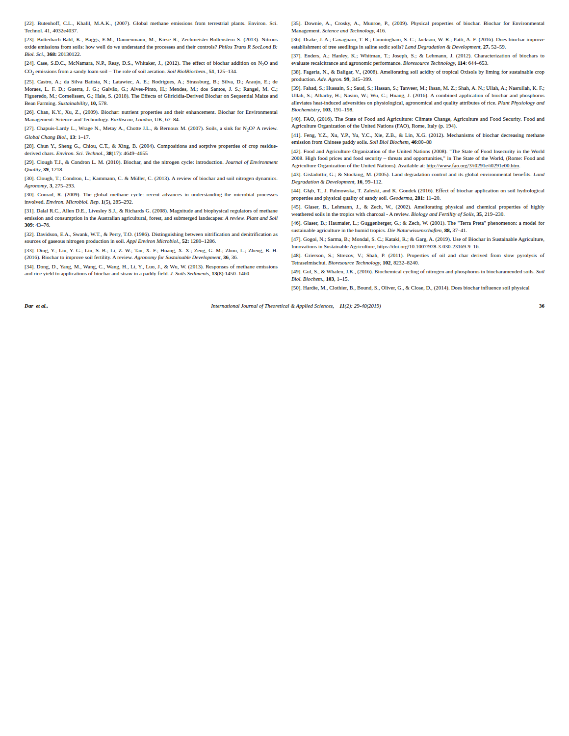[22]. Butenhoff, C.L., Khalil, M.A.K., (2007). Global methane emissions from terrestrial plants. Environ. Sci. Technol. 41, 4032e4037.
[23]. Butterbach-Bahl, K., Baggs, E.M., Dannenmann, M., Kiese R., Zechmeister-Boltenstern S. (2013). Nitrous oxide emissions from soils: how well do we understand the processes and their controls? Philos Trans R SocLond B: Biol. Sci., 368: 20130122.
[24]. Case, S.D.C., McNamara, N.P., Reay, D.S., Whitaker, J., (2012). The effect of biochar addition on N2O and CO2 emissions from a sandy loam soil – The role of soil aeration. Soil BiolBiochem., 51, 125–134.
[25]. Castro, A.; da Silva Batista, N.; Latawiec, A. E.; Rodrigues, A.; Strassburg, B.; Silva, D.; Araujo, E.; de Moraes, L. F. D.; Guerra, J. G.; Galvão, G.; Alves-Pinto, H.; Mendes, M.; dos Santos, J. S.; Rangel, M. C.; Figueredo, M.; Cornelissen, G.; Hale, S. (2018). The Effects of Gliricidia-Derived Biochar on Sequential Maize and Bean Farming. Sustainability, 10, 578.
[26]. Chan, K.Y., Xu, Z., (2009). Biochar: nutrient properties and their enhancement. Biochar for Environmental Management: Science and Technology. Earthscan, London, UK, 67–84.
[27]. Chapuis-Lardy L., Wrage N., Metay A., Chotte J.L., & Bernoux M. (2007). Soils, a sink for N2O? A review. Global Chang Biol., 13: 1–17.
[28]. Chun Y., Sheng G., Chiou, C.T., & Xing, B. (2004). Compositions and sorptive properties of crop residue-derived chars. Environ. Sci. Technol., 38(17): 4649–4655
[29]. Clough T.J., & Condron L. M. (2010). Biochar, and the nitrogen cycle: introduction. Journal of Environment Quality, 39, 1218.
[30]. Clough, T.; Condron, L.; Kammann, C. & Müller, C. (2013). A review of biochar and soil nitrogen dynamics. Agronomy, 3, 275–293.
[30]. Conrad, R. (2009). The global methane cycle: recent advances in understanding the microbial processes involved. Environ. Microbiol. Rep. 1(5), 285–292.
[31]. Dalal R.C., Allen D.E., Livesley S.J., & Richards G. (2008). Magnitude and biophysical regulators of methane emission and consumption in the Australian agricultural, forest, and submerged landscapes: A review. Plant and Soil 309: 43–76.
[32]. Davidson, E.A., Swank, W.T., & Perry, T.O. (1986). Distinguishing between nitrification and denitrification as sources of gaseous nitrogen production in soil. Appl Environ Microbiol., 52: 1280–1286.
[33]. Ding, Y.; Liu, Y. G.; Liu, S. B.; Li, Z. W.; Tan, X. F.; Huang, X. X.; Zeng, G. M.; Zhou, L.; Zheng, B. H. (2016). Biochar to improve soil fertility. A review. Agronomy for Sustainable Development, 36, 36.
[34]. Dong, D., Yang, M., Wang, C., Wang, H., Li, Y., Luo, J., & Wu, W. (2013). Responses of methane emissions and rice yield to applications of biochar and straw in a paddy field. J. Soils Sediments, 13(8):1450–1460.
[35]. Downie, A., Crosky, A., Munroe, P., (2009). Physical properties of biochar. Biochar for Environmental Management. Science and Technology, 416.
[36]. Drake, J. A.; Cavagnaro, T. R.; Cunningham, S. C.; Jackson, W. R.; Patti, A. F. (2016). Does biochar improve establishment of tree seedlings in saline sodic soils? Land Degradation & Development, 27, 52–59.
[37]. Enders, A.; Hanley, K.; Whitman, T.; Joseph, S.; & Lehmann, J. (2012). Characterization of biochars to evaluate recalcitrance and agronomic performance. Bioresource Technology, 114: 644–653.
[38]. Fageria, N., & Baligar, V., (2008). Ameliorating soil acidity of tropical Oxisols by liming for sustainable crop production. Adv. Agron. 99, 345–399.
[39]. Fahad, S.; Hussain, S.; Saud, S.; Hassan, S.; Tanveer, M.; Ihsan, M. Z.; Shah, A. N.; Ullah, A.; Nasrullah, K. F.; Ullah, S.; Alharby, H.; Nasim, W.; Wu, C.; Huang, J. (2016). A combined application of biochar and phosphorus alleviates heat-induced adversities on physiological, agronomical and quality attributes of rice. Plant Physiology and Biochemistry, 103, 191–198.
[40]. FAO, (2016). The State of Food and Agriculture: Climate Change, Agriculture and Food Security. Food and Agriculture Organization of the United Nations (FAO), Rome, Italy (p. 194).
[41]. Feng, Y.Z., Xu, Y.P., Yu, Y.C., Xie, Z.B., & Lin, X.G. (2012). Mechanisms of biochar decreasing methane emission from Chinese paddy soils. Soil Biol Biochem, 46:80–88
[42]. Food and Agriculture Organization of the United Nations (2008). "The State of Food Insecurity in the World 2008. High food prices and food security – threats and opportunities," in The State of the World, (Rome: Food and Agriculture Organization of the United Nations). Available at: http://www.fao.org/3/i0291e/i0291e00.htm.
[43]. Gisladottir, G.; & Stocking, M. (2005). Land degradation control and its global environmental benefits. Land Degradation & Development, 16, 99–112.
[44]. Głąb, T., J. Palmowska, T. Zaleski, and K. Gondek (2016). Effect of biochar application on soil hydrological properties and physical quality of sandy soil. Geoderma, 281: 11–20.
[45]. Glaser, B., Lehmann, J., & Zech, W., (2002). Ameliorating physical and chemical properties of highly weathered soils in the tropics with charcoal - A review. Biology and Fertility of Soils, 35, 219–230.
[46]. Glaser, B.; Haumaier, L.; Guggenberger, G.; & Zech, W. (2001). The "Terra Preta" phenomenon: a model for sustainable agriculture in the humid tropics. Die Naturwissenschaften, 88, 37–41.
[47]. Gogoi, N.; Sarma, B.; Mondal, S. C.; Kataki, R.; & Garg, A. (2019). Use of Biochar in Sustainable Agriculture, Innovations in Sustainable Agriculture, https://doi.org/10.1007/978-3-030-23169-9_16.
[48]. Grierson, S.; Strezov, V.; Shah, P. (2011). Properties of oil and char derived from slow pyrolysis of Tetraselmischui. Bioresource Technology, 102, 8232–8240.
[49]. Gul, S., & Whalen, J.K., (2016). Biochemical cycling of nitrogen and phosphorus in biocharamended soils. Soil Biol. Biochem., 103, 1–15.
[50]. Hardie, M., Clothier, B., Bound, S., Oliver, G., & Close, D., (2014). Does biochar influence soil physical
Dar et al., International Journal of Theoretical & Applied Sciences, 11(2): 29-40(2019) 36